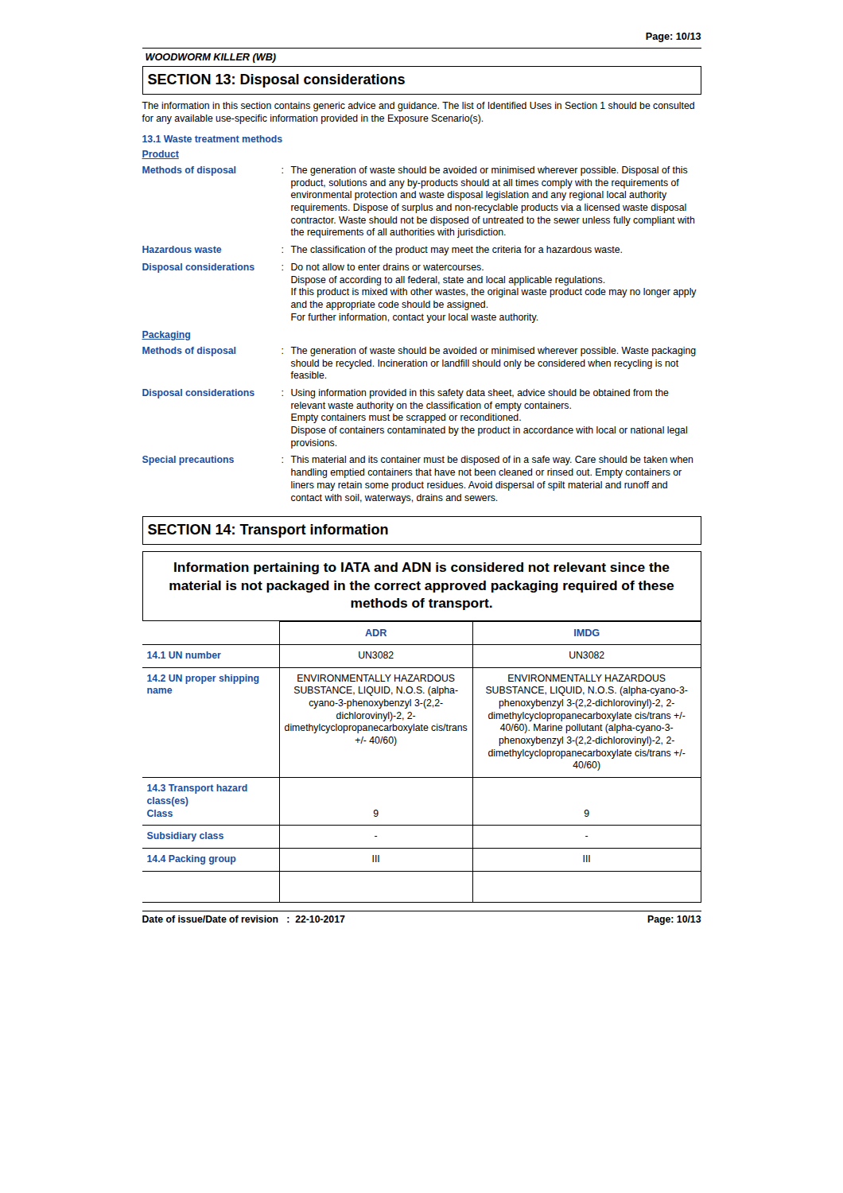Page: 10/13
WOODWORM KILLER (WB)
SECTION 13: Disposal considerations
The information in this section contains generic advice and guidance. The list of Identified Uses in Section 1 should be consulted for any available use-specific information provided in the Exposure Scenario(s).
13.1 Waste treatment methods
Product
| Methods of disposal | : | The generation of waste should be avoided or minimised wherever possible. Disposal of this product, solutions and any by-products should at all times comply with the requirements of environmental protection and waste disposal legislation and any regional local authority requirements. Dispose of surplus and non-recyclable products via a licensed waste disposal contractor. Waste should not be disposed of untreated to the sewer unless fully compliant with the requirements of all authorities with jurisdiction. |
| Hazardous waste | : | The classification of the product may meet the criteria for a hazardous waste. |
| Disposal considerations | : | Do not allow to enter drains or watercourses. Dispose of according to all federal, state and local applicable regulations. If this product is mixed with other wastes, the original waste product code may no longer apply and the appropriate code should be assigned. For further information, contact your local waste authority. |
Packaging
| Methods of disposal | : | The generation of waste should be avoided or minimised wherever possible. Waste packaging should be recycled. Incineration or landfill should only be considered when recycling is not feasible. |
| Disposal considerations | : | Using information provided in this safety data sheet, advice should be obtained from the relevant waste authority on the classification of empty containers. Empty containers must be scrapped or reconditioned. Dispose of containers contaminated by the product in accordance with local or national legal provisions. |
| Special precautions | : | This material and its container must be disposed of in a safe way. Care should be taken when handling emptied containers that have not been cleaned or rinsed out. Empty containers or liners may retain some product residues. Avoid dispersal of spilt material and runoff and contact with soil, waterways, drains and sewers. |
SECTION 14: Transport information
Information pertaining to IATA and ADN is considered not relevant since the material is not packaged in the correct approved packaging required of these methods of transport.
| | ADR | IMDG |
| 14.1 UN number | UN3082 | UN3082 |
| 14.2 UN proper shipping name | ENVIRONMENTALLY HAZARDOUS SUBSTANCE, LIQUID, N.O.S. (alpha-cyano-3-phenoxybenzyl 3-(2,2-dichlorovinyl)-2, 2-dimethylcyclopropanecarboxylate cis/trans +/- 40/60) | ENVIRONMENTALLY HAZARDOUS SUBSTANCE, LIQUID, N.O.S. (alpha-cyano-3-phenoxybenzyl 3-(2,2-dichlorovinyl)-2, 2-dimethylcyclopropanecarboxylate cis/trans +/- 40/60). Marine pollutant (alpha-cyano-3-phenoxybenzyl 3-(2,2-dichlorovinyl)-2, 2-dimethylcyclopropanecarboxylate cis/trans +/- 40/60) |
| 14.3 Transport hazard class(es) Class | 9 | 9 |
| Subsidiary class | - | - |
| 14.4 Packing group | III | III |
Date of issue/Date of revision : 22-10-2017 Page: 10/13